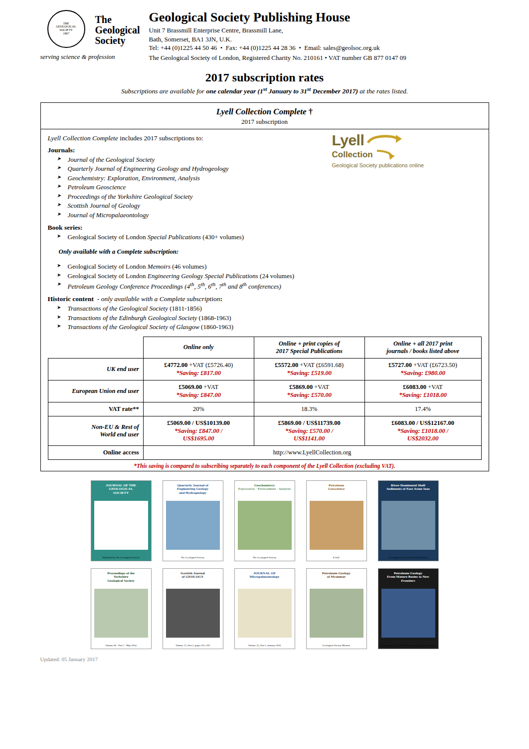THE
GEOLOGICAL
SOCIETY
1807
The
Geological
Society
serving science & profession
Geological Society Publishing House
Unit 7 Brassmill Enterprise Centre, Brassmill Lane,
Bath, Somerset, BA1 3JN, U.K.
Tel: +44 (0)1225 44 50 46 • Fax: +44 (0)1225 44 28 36 • Email: sales@geolsoc.org.uk
The Geological Society of London, Registered Charity No. 210161 • VAT number GB 877 0147 09
2017 subscription rates
Subscriptions are available for one calendar year (1st January to 31st December 2017) at the rates listed.
Lyell Collection Complete †
2017 subscription
Lyell
Collection
Geological Society publications online
Lyell Collection Complete includes 2017 subscriptions to:
Journals:
Journal of the Geological Society
Quarterly Journal of Engineering Geology and Hydrogeology
Geochemistry: Exploration, Environment, Analysis
Petroleum Geoscience
Proceedings of the Yorkshire Geological Society
Scottish Journal of Geology
Journal of Micropalaeontology
Book series:
Geological Society of London Special Publications (430+ volumes)
Only available with a Complete subscription:
Geological Society of London Memoirs (46 volumes)
Geological Society of London Engineering Geology Special Publications (24 volumes)
Petroleum Geology Conference Proceedings (4th, 5th, 6th, 7th and 8th conferences)
Historic content - only available with a Complete subscription:
Transactions of the Geological Society (1811-1856)
Transactions of the Edinburgh Geological Society (1868-1963)
Transactions of the Geological Society of Glasgow (1860-1963)
| | Online only | Online + print copies of 2017 Special Publications | Online + all 2017 print journals / books listed above |
| UK end user | £4772.00 +VAT (£5726.40) *Saving: £817.00 | £5572.00 +VAT (£6591.68) *Saving: £519.00 | £5727.00 +VAT (£6723.50) *Saving: £980.00 |
| European Union end user | £5069.00 +VAT *Saving: £847.00 | £5869.00 +VAT *Saving: £570.00 | £6083.00 +VAT *Saving: £1018.00 |
| VAT rate** | 20% | 18.3% | 17.4% |
| Non-EU & Rest of World end user | £5069.00 / US$10139.00 *Saving: £847.00 / US$1695.00 | £5869.00 / US$11739.00 *Saving: £570.00 / US$1141.00 | £6083.00 / US$12167.00 *Saving: £1018.00 / US$2032.00 |
| Online access | http://www.LyellCollection.org |
*This saving is compared to subscribing separately to each component of the Lyell Collection (excluding VAT).
JOURNAL OF THE
GEOLOGICAL
SOCIETY
Published by The Geological Society
Quarterly Journal of
Engineering Geology
and Hydrogeology
The Geological Society
Geochemistry
Exploration · Environment · Analysis
The Geological Society
Petroleum
Geoscience
EAGE
River-Dominated Shelf
Sediments of East Asian Seas
Geological Society Special Publication
Proceedings of the
Yorkshire
Geological Society
Volume 60 · Part 1 · May 2014
Scottish Journal
of GEOLOGY
Volume 51, Part 2, pages 101–192
JOURNAL OF
Micropalaeontology
Volume 35, Part 1, January 2016
Petroleum Geology
of Myanmar
Geological Society Memoir
Petroleum Geology
From Mature Basins to New Frontiers
Proceedings of the 7th Petroleum Geology Conference
Updated: 05 January 2017